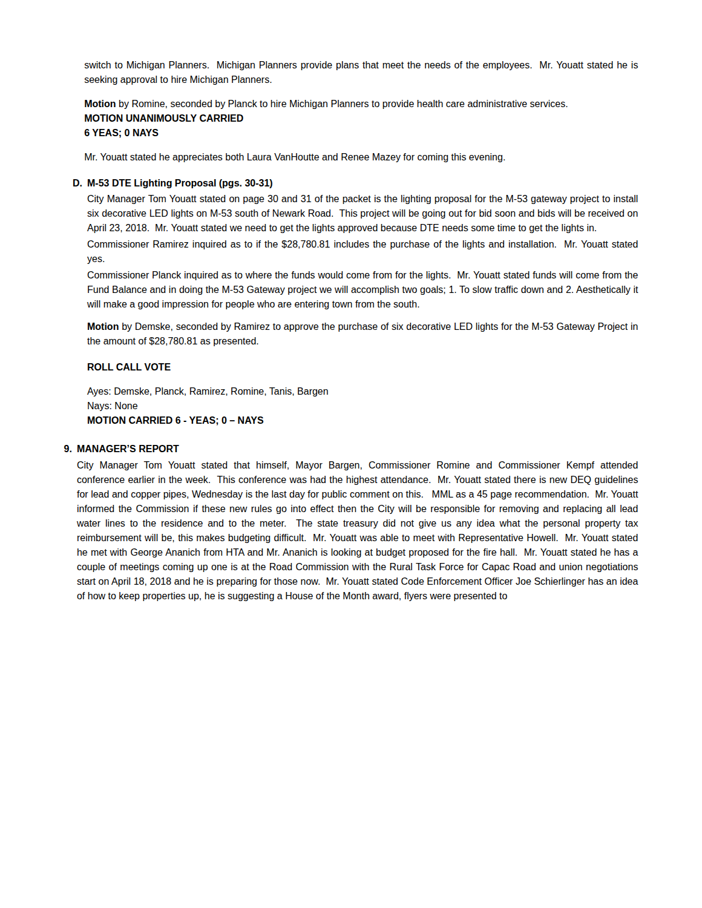switch to Michigan Planners. Michigan Planners provide plans that meet the needs of the employees. Mr. Youatt stated he is seeking approval to hire Michigan Planners.
Motion by Romine, seconded by Planck to hire Michigan Planners to provide health care administrative services.
MOTION UNANIMOUSLY CARRIED
6 YEAS; 0 NAYS
Mr. Youatt stated he appreciates both Laura VanHoutte and Renee Mazey for coming this evening.
D.
M-53 DTE Lighting Proposal (pgs. 30-31)
City Manager Tom Youatt stated on page 30 and 31 of the packet is the lighting proposal for the M-53 gateway project to install six decorative LED lights on M-53 south of Newark Road. This project will be going out for bid soon and bids will be received on April 23, 2018. Mr. Youatt stated we need to get the lights approved because DTE needs some time to get the lights in.
Commissioner Ramirez inquired as to if the $28,780.81 includes the purchase of the lights and installation. Mr. Youatt stated yes.
Commissioner Planck inquired as to where the funds would come from for the lights. Mr. Youatt stated funds will come from the Fund Balance and in doing the M-53 Gateway project we will accomplish two goals; 1. To slow traffic down and 2. Aesthetically it will make a good impression for people who are entering town from the south.
Motion by Demske, seconded by Ramirez to approve the purchase of six decorative LED lights for the M-53 Gateway Project in the amount of $28,780.81 as presented.
ROLL CALL VOTE
Ayes: Demske, Planck, Ramirez, Romine, Tanis, Bargen
Nays: None
MOTION CARRIED 6 - YEAS; 0 – NAYS
9.
MANAGER’S REPORT
City Manager Tom Youatt stated that himself, Mayor Bargen, Commissioner Romine and Commissioner Kempf attended conference earlier in the week. This conference was had the highest attendance. Mr. Youatt stated there is new DEQ guidelines for lead and copper pipes, Wednesday is the last day for public comment on this. MML as a 45 page recommendation. Mr. Youatt informed the Commission if these new rules go into effect then the City will be responsible for removing and replacing all lead water lines to the residence and to the meter. The state treasury did not give us any idea what the personal property tax reimbursement will be, this makes budgeting difficult. Mr. Youatt was able to meet with Representative Howell. Mr. Youatt stated he met with George Ananich from HTA and Mr. Ananich is looking at budget proposed for the fire hall. Mr. Youatt stated he has a couple of meetings coming up one is at the Road Commission with the Rural Task Force for Capac Road and union negotiations start on April 18, 2018 and he is preparing for those now. Mr. Youatt stated Code Enforcement Officer Joe Schierlinger has an idea of how to keep properties up, he is suggesting a House of the Month award, flyers were presented to